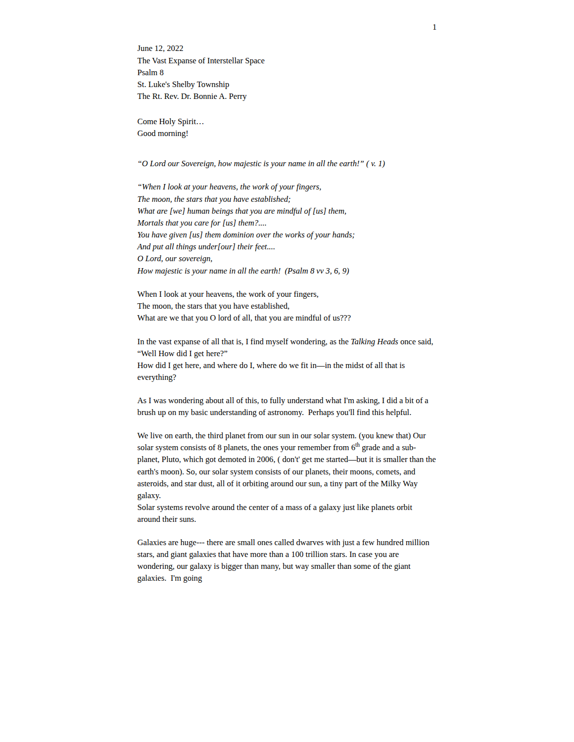1
June 12, 2022
The Vast Expanse of Interstellar Space
Psalm 8
St. Luke's Shelby Township
The Rt. Rev. Dr. Bonnie A. Perry
Come Holy Spirit…
Good morning!
“O Lord our Sovereign, how majestic is your name in all the earth!” ( v. 1)
“When I look at your heavens, the work of your fingers,
The moon, the stars that you have established;
What are [we] human beings that you are mindful of [us] them,
Mortals that you care for [us] them?....
You have given [us] them dominion over the works of your hands;
And put all things under[our] their feet....
O Lord, our sovereign,
How majestic is your name in all the earth! (Psalm 8 vv 3, 6, 9)
When I look at your heavens, the work of your fingers,
The moon, the stars that you have established,
What are we that you O lord of all, that you are mindful of us???
In the vast expanse of all that is, I find myself wondering, as the Talking Heads once said, “Well How did I get here?”
How did I get here, and where do I, where do we fit in—in the midst of all that is everything?
As I was wondering about all of this, to fully understand what I'm asking, I did a bit of a brush up on my basic understanding of astronomy. Perhaps you'll find this helpful.
We live on earth, the third planet from our sun in our solar system. (you knew that) Our solar system consists of 8 planets, the ones your remember from 6th grade and a sub-planet, Pluto, which got demoted in 2006, ( don't' get me started—but it is smaller than the earth's moon). So, our solar system consists of our planets, their moons, comets, and asteroids, and star dust, all of it orbiting around our sun, a tiny part of the Milky Way galaxy.
Solar systems revolve around the center of a mass of a galaxy just like planets orbit around their suns.
Galaxies are huge--- there are small ones called dwarves with just a few hundred million stars, and giant galaxies that have more than a 100 trillion stars. In case you are wondering, our galaxy is bigger than many, but way smaller than some of the giant galaxies. I'm going